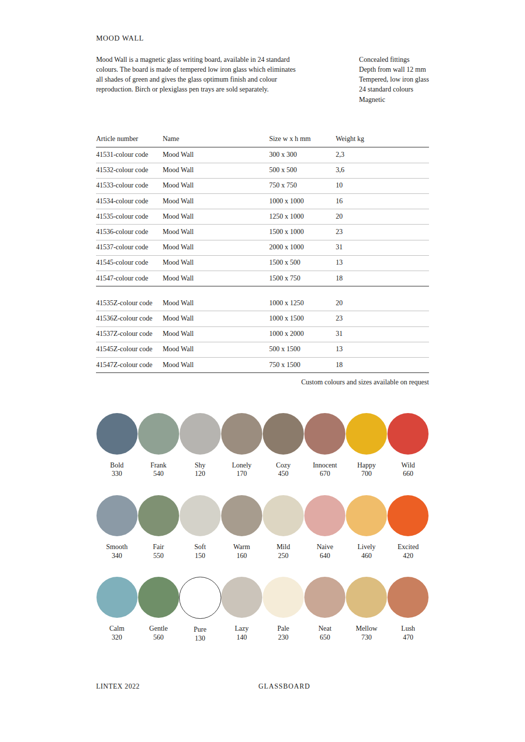Mood Wall
Mood Wall is a magnetic glass writing board, available in 24 standard colours. The board is made of tempered low iron glass which eliminates all shades of green and gives the glass optimum finish and colour reproduction. Birch or plexiglass pen trays are sold separately.
Concealed fittings
Depth from wall 12 mm
Tempered, low iron glass
24 standard colours
Magnetic
| Article number | Name | Size w x h mm | Weight kg |
| --- | --- | --- | --- |
| 41531-colour code | Mood Wall | 300 x 300 | 2,3 |
| 41532-colour code | Mood Wall | 500 x 500 | 3,6 |
| 41533-colour code | Mood Wall | 750 x 750 | 10 |
| 41534-colour code | Mood Wall | 1000 x 1000 | 16 |
| 41535-colour code | Mood Wall | 1250 x 1000 | 20 |
| 41536-colour code | Mood Wall | 1500 x 1000 | 23 |
| 41537-colour code | Mood Wall | 2000 x 1000 | 31 |
| 41545-colour code | Mood Wall | 1500 x 500 | 13 |
| 41547-colour code | Mood Wall | 1500 x 750 | 18 |
| 41535Z-colour code | Mood Wall | 1000 x 1250 | 20 |
| 41536Z-colour code | Mood Wall | 1000 x 1500 | 23 |
| 41537Z-colour code | Mood Wall | 1000 x 2000 | 31 |
| 41545Z-colour code | Mood Wall | 500 x 1500 | 13 |
| 41547Z-colour code | Mood Wall | 750 x 1500 | 18 |
Custom colours and sizes available on request
Bold
330
Frank
540
Shy
120
Lonely
170
Cozy
450
Innocent
670
Happy
700
Wild
660
Smooth
340
Fair
550
Soft
150
Warm
160
Mild
250
Naive
640
Lively
460
Excited
420
Calm
320
Gentle
560
Pure
130
Lazy
140
Pale
230
Neat
650
Mellow
730
Lush
470
LINTEX 2022
GLASSBOARD